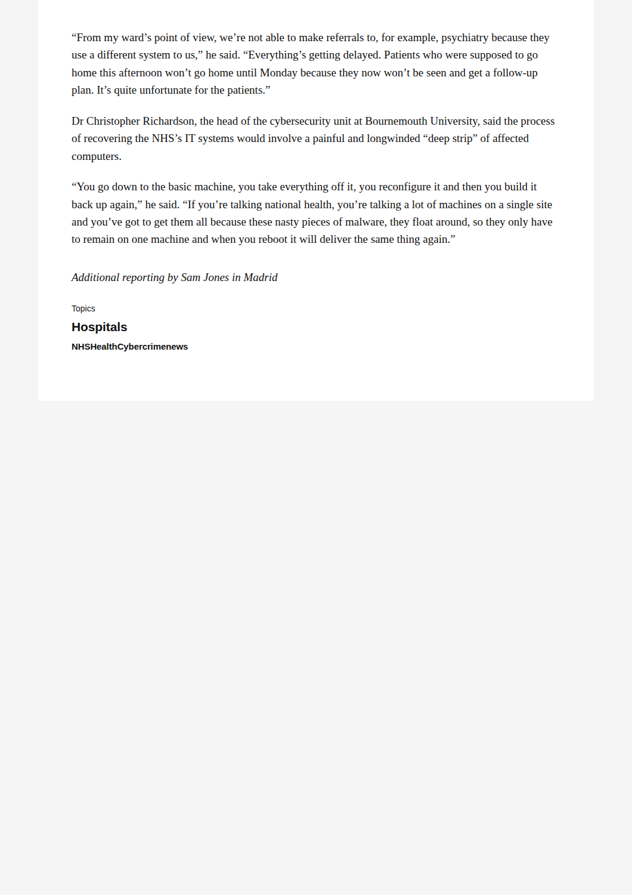“From my ward’s point of view, we’re not able to make referrals to, for example, psychiatry because they use a different system to us,” he said. “Everything’s getting delayed. Patients who were supposed to go home this afternoon won’t go home until Monday because they now won’t be seen and get a follow-up plan. It’s quite unfortunate for the patients.”
Dr Christopher Richardson, the head of the cybersecurity unit at Bournemouth University, said the process of recovering the NHS’s IT systems would involve a painful and longwinded “deep strip” of affected computers.
“You go down to the basic machine, you take everything off it, you reconfigure it and then you build it back up again,” he said. “If you’re talking national health, you’re talking a lot of machines on a single site and you’ve got to get them all because these nasty pieces of malware, they float around, so they only have to remain on one machine and when you reboot it will deliver the same thing again.”
Additional reporting by Sam Jones in Madrid
Topics
Hospitals
NHS Health Cybercrime news